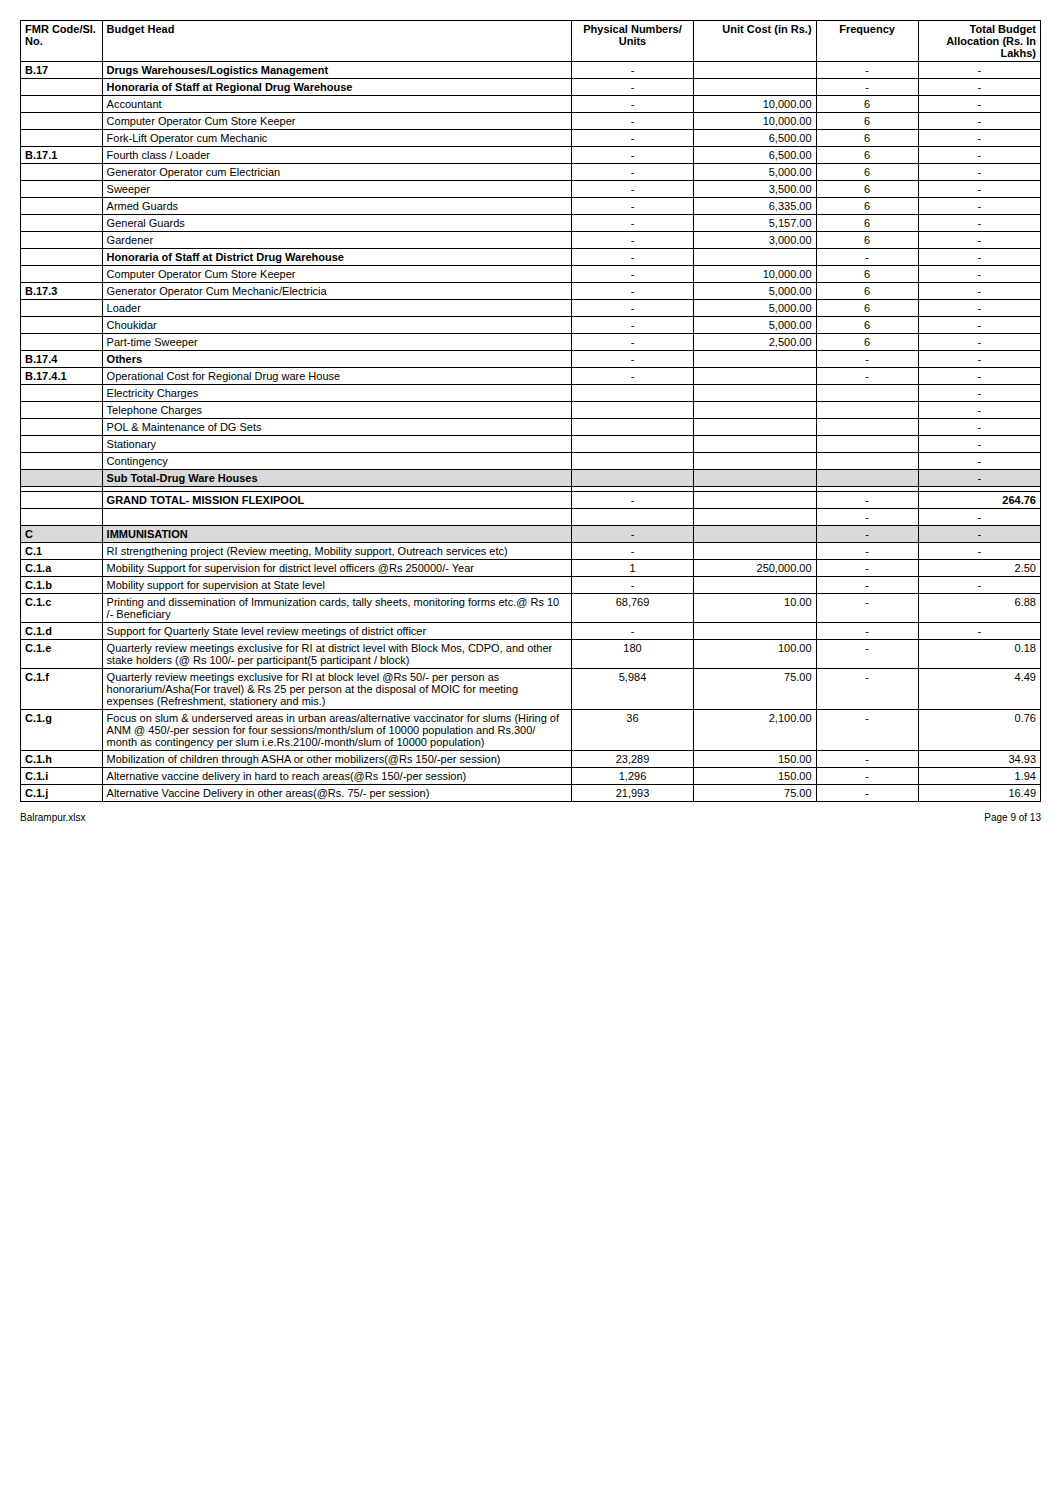| FMR Code/Sl. No. | Budget Head | Physical Numbers/ Units | Unit Cost (in Rs.) | Frequency | Total Budget Allocation (Rs. In Lakhs) |
| --- | --- | --- | --- | --- | --- |
| B.17 | Drugs Warehouses/Logistics Management | - | | - | - |
| | Honoraria of Staff at Regional Drug Warehouse | - | | - | - |
| | Accountant | - | 10,000.00 | 6 | - |
| | Computer Operator Cum Store Keeper | - | 10,000.00 | 6 | - |
| | Fork-Lift Operator cum Mechanic | - | 6,500.00 | 6 | - |
| B.17.1 | Fourth class / Loader | - | 6,500.00 | 6 | - |
| | Generator Operator cum Electrician | - | 5,000.00 | 6 | - |
| | Sweeper | - | 3,500.00 | 6 | - |
| | Armed Guards | - | 6,335.00 | 6 | - |
| | General Guards | - | 5,157.00 | 6 | - |
| | Gardener | - | 3,000.00 | 6 | - |
| | Honoraria of Staff at District Drug Warehouse | - | | - | - |
| | Computer Operator Cum Store Keeper | - | 10,000.00 | 6 | - |
| B.17.3 | Generator Operator Cum Mechanic/Electricia | - | 5,000.00 | 6 | - |
| | Loader | - | 5,000.00 | 6 | - |
| | Choukidar | - | 5,000.00 | 6 | - |
| | Part-time Sweeper | - | 2,500.00 | 6 | - |
| B.17.4 | Others | - | | - | - |
| B.17.4.1 | Operational Cost for Regional Drug ware House | - | | - | - |
| | Electricity Charges | | | | - |
| | Telephone Charges | | | | - |
| | POL & Maintenance of DG Sets | | | | - |
| | Stationary | | | | - |
| | Contingency | | | | - |
| | Sub Total-Drug Ware Houses | | | | - |
| | GRAND TOTAL- MISSION FLEXIPOOL | - | | - | 264.76 |
| | | | | - | - |
| C | IMMUNISATION | - | | - | - |
| C.1 | RI strengthening project (Review meeting, Mobility support, Outreach services etc) | - | | - | - |
| C.1.a | Mobility Support for supervision for district level officers @Rs 250000/- Year | 1 | 250,000.00 | - | 2.50 |
| C.1.b | Mobility support for supervision at State level | - | | - | - |
| C.1.c | Printing and dissemination of Immunization cards, tally sheets, monitoring forms etc.@ Rs 10 /- Beneficiary | 68,769 | 10.00 | - | 6.88 |
| C.1.d | Support for Quarterly State level review meetings of district officer | - | | - | - |
| C.1.e | Quarterly review meetings exclusive for RI at district level with Block Mos, CDPO, and other stake holders (@ Rs 100/- per participant(5 participant / block) | 180 | 100.00 | - | 0.18 |
| C.1.f | Quarterly review meetings exclusive for RI at block level @Rs 50/- per person as honorarium/Asha(For travel) & Rs 25 per person at the disposal of MOIC for meeting expenses (Refreshment, stationery and mis.) | 5,984 | 75.00 | - | 4.49 |
| C.1.g | Focus on slum & underserved areas in urban areas/alternative vaccinator for slums (Hiring of ANM @ 450/-per session for four sessions/month/slum of 10000 population and Rs.300/ month as contingency per slum i.e.Rs.2100/-month/slum of 10000 population) | 36 | 2,100.00 | - | 0.76 |
| C.1.h | Mobilization of children through ASHA or other mobilizers(@Rs 150/-per session) | 23,289 | 150.00 | - | 34.93 |
| C.1.i | Alternative vaccine delivery in hard to reach areas(@Rs 150/-per session) | 1,296 | 150.00 | - | 1.94 |
| C.1.j | Alternative Vaccine Delivery in other areas(@Rs. 75/- per session) | 21,993 | 75.00 | - | 16.49 |
Balrampur.xlsx Page 9 of 13